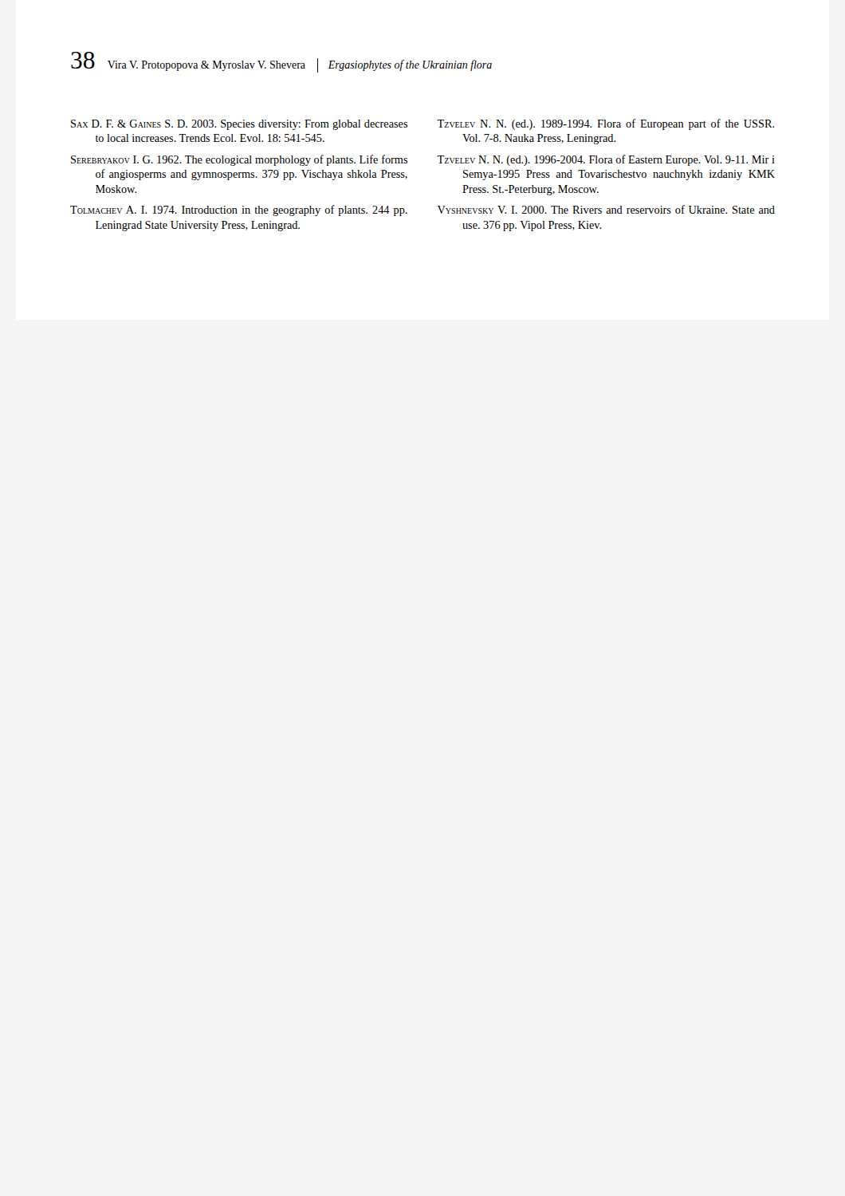38 Vira V. Protopopova & Myroslav V. Shevera Ergasiophytes of the Ukrainian flora
Sax D. F. & Gaines S. D. 2003. Species diversity: From global decreases to local increases. Trends Ecol. Evol. 18: 541-545.
Serebryakov I. G. 1962. The ecological morphology of plants. Life forms of angiosperms and gymnosperms. 379 pp. Vischaya shkola Press, Moskow.
Tolmachev A. I. 1974. Introduction in the geography of plants. 244 pp. Leningrad State University Press, Leningrad.
Tzvelev N. N. (ed.). 1989-1994. Flora of European part of the USSR. Vol. 7-8. Nauka Press, Leningrad.
Tzvelev N. N. (ed.). 1996-2004. Flora of Eastern Europe. Vol. 9-11. Mir i Semya-1995 Press and Tovarischestvo nauchnykh izdaniy KMK Press. St.-Peterburg, Moscow.
Vyshnevsky V. I. 2000. The Rivers and reservoirs of Ukraine. State and use. 376 pp. Vipol Press, Kiev.